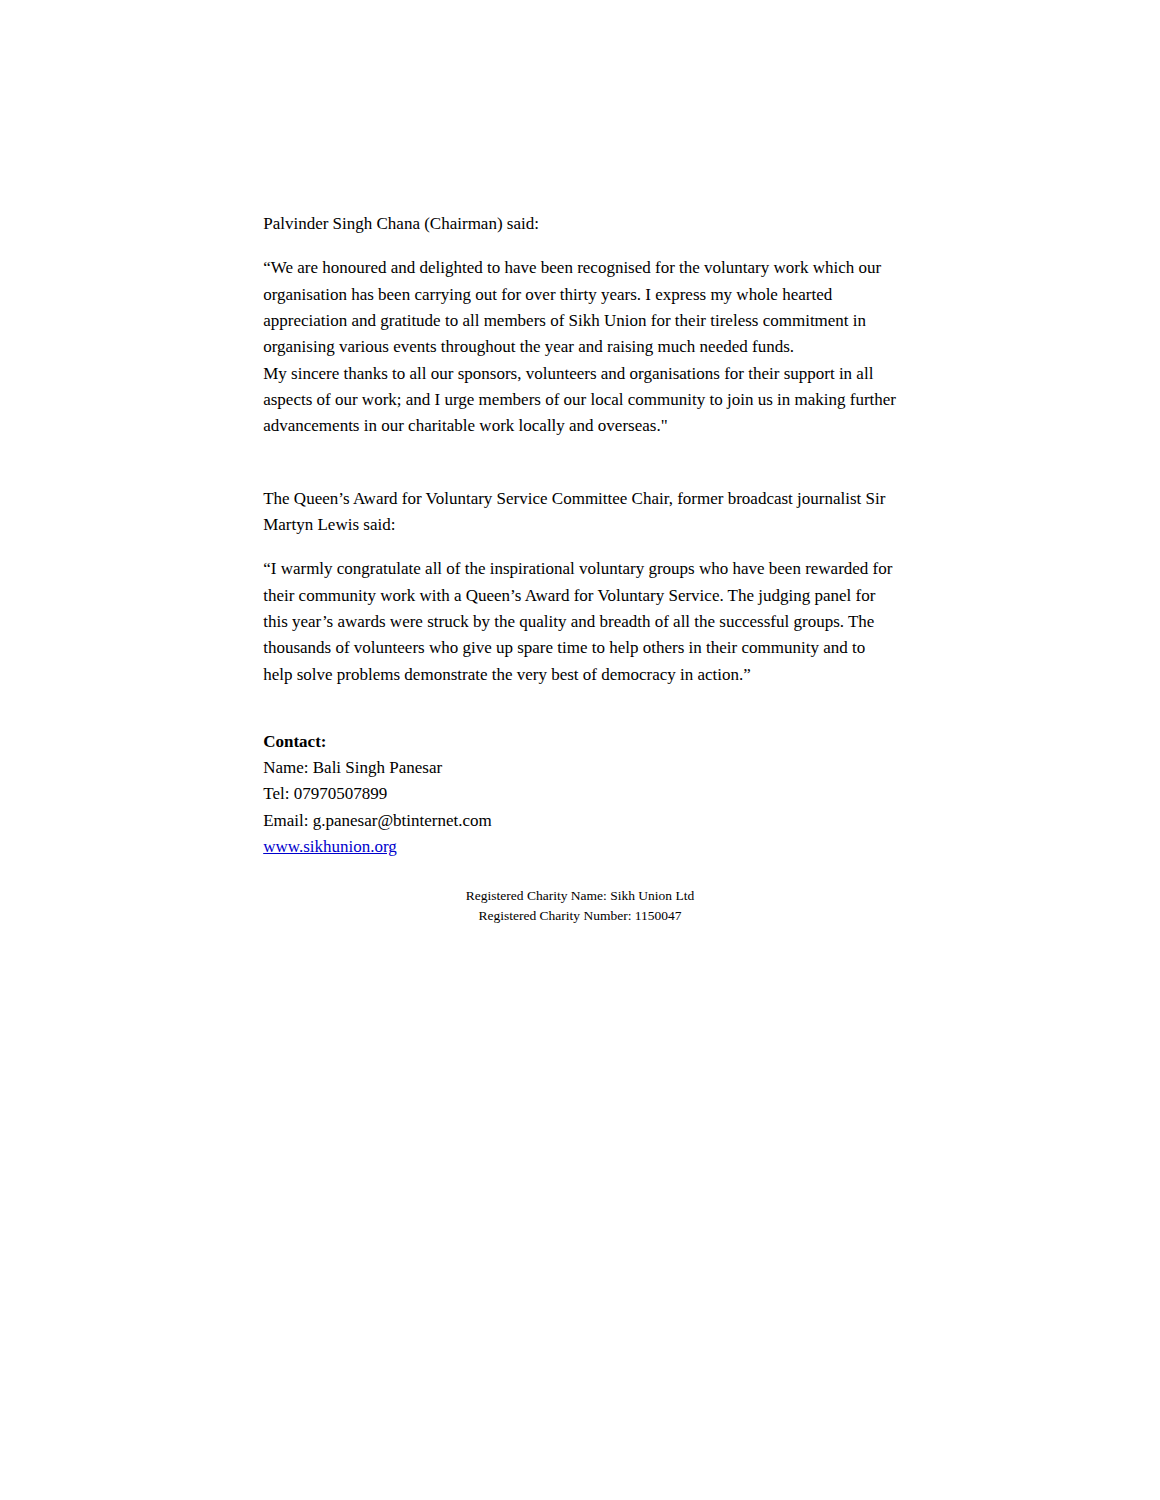Palvinder Singh Chana (Chairman) said:
“We are honoured and delighted to have been recognised for the voluntary work which our organisation has been carrying out for over thirty years. I express my whole hearted appreciation and gratitude to all members of Sikh Union for their tireless commitment in organising various events throughout the year and raising much needed funds.
My sincere thanks to all our sponsors, volunteers and organisations for their support in all aspects of our work; and I urge members of our local community to join us in making further advancements in our charitable work locally and overseas."
The Queen’s Award for Voluntary Service Committee Chair, former broadcast journalist Sir Martyn Lewis said:
“I warmly congratulate all of the inspirational voluntary groups who have been rewarded for their community work with a Queen’s Award for Voluntary Service. The judging panel for this year’s awards were struck by the quality and breadth of all the successful groups. The thousands of volunteers who give up spare time to help others in their community and to help solve problems demonstrate the very best of democracy in action.”
Contact:
Name: Bali Singh Panesar
Tel: 07970507899
Email: g.panesar@btinternet.com
www.sikhunion.org
Registered Charity Name: Sikh Union Ltd
Registered Charity Number: 1150047